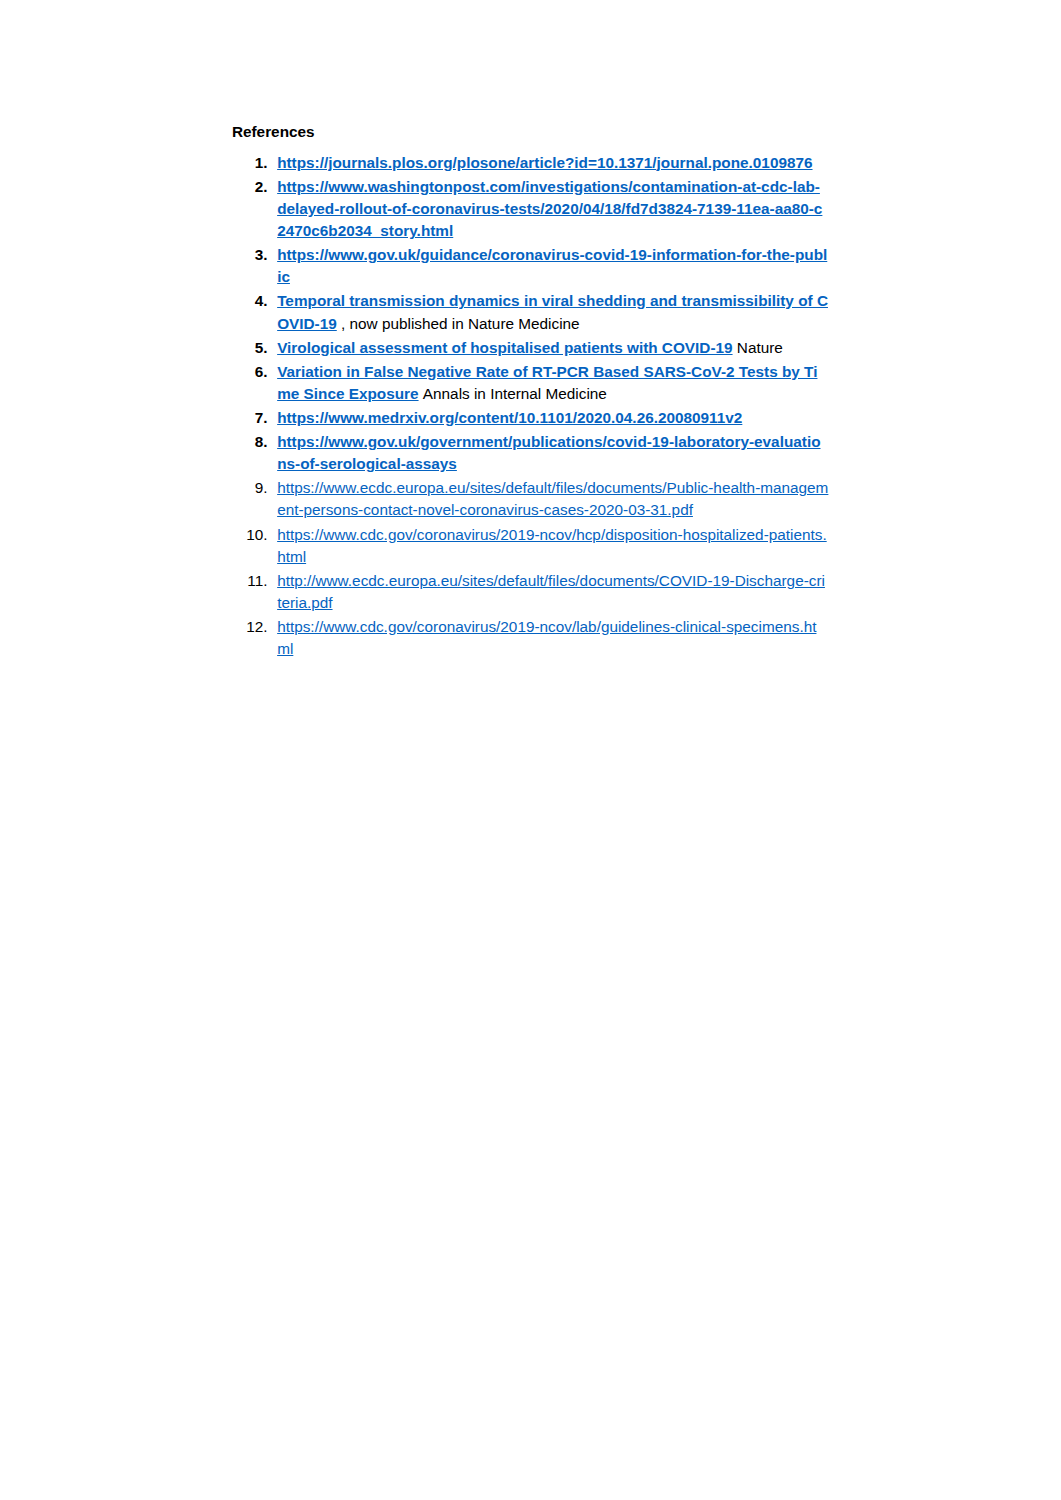References
https://journals.plos.org/plosone/article?id=10.1371/journal.pone.0109876
https://www.washingtonpost.com/investigations/contamination-at-cdc-lab-delayed-rollout-of-coronavirus-tests/2020/04/18/fd7d3824-7139-11ea-aa80-c2470c6b2034_story.html
https://www.gov.uk/guidance/coronavirus-covid-19-information-for-the-public
Temporal transmission dynamics in viral shedding and transmissibility of COVID-19 , now published in Nature Medicine
Virological assessment of hospitalised patients with COVID-19 Nature
Variation in False Negative Rate of RT-PCR Based SARS-CoV-2 Tests by Time Since Exposure Annals in Internal Medicine
https://www.medrxiv.org/content/10.1101/2020.04.26.20080911v2
https://www.gov.uk/government/publications/covid-19-laboratory-evaluations-of-serological-assays
https://www.ecdc.europa.eu/sites/default/files/documents/Public-health-management-persons-contact-novel-coronavirus-cases-2020-03-31.pdf
https://www.cdc.gov/coronavirus/2019-ncov/hcp/disposition-hospitalized-patients.html
http://www.ecdc.europa.eu/sites/default/files/documents/COVID-19-Discharge-criteria.pdf
https://www.cdc.gov/coronavirus/2019-ncov/lab/guidelines-clinical-specimens.html